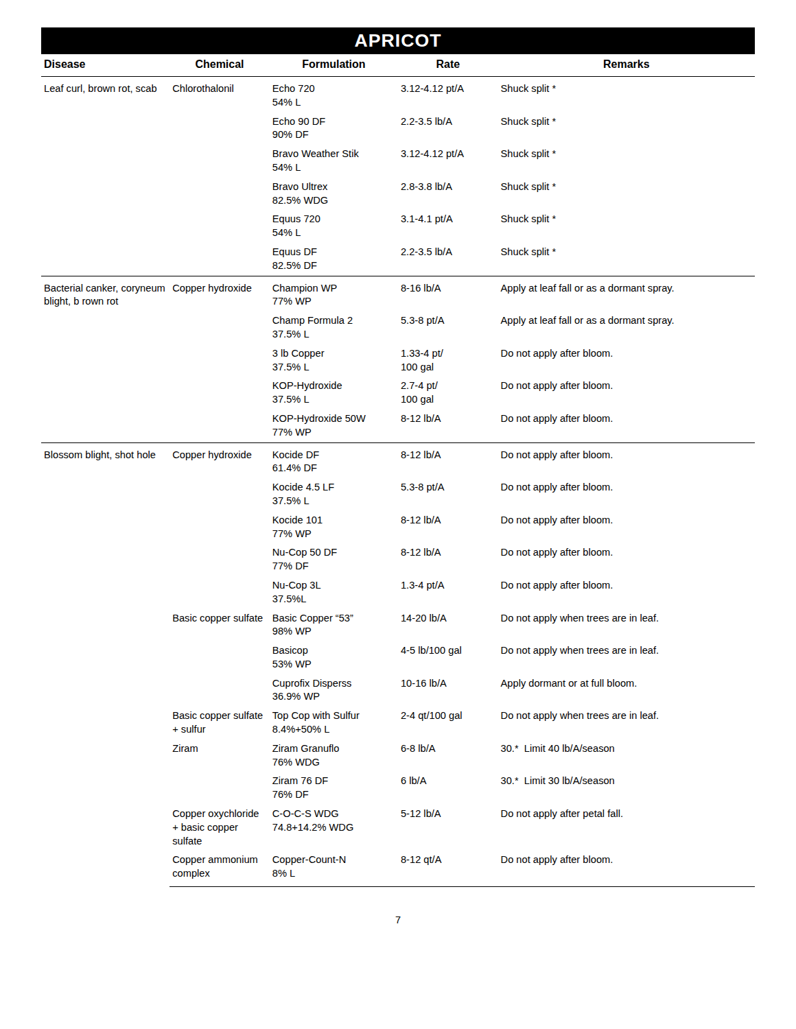APRICOT
| Disease | Chemical | Formulation | Rate | Remarks |
| --- | --- | --- | --- | --- |
| Leaf curl, brown rot, scab | Chlorothalonil | Echo 720 54% L | 3.12-4.12 pt/A | Shuck split * |
| Echo 90 DF 90% DF | 2.2-3.5 lb/A | Shuck split * |
| Bravo Weather Stik 54% L | 3.12-4.12 pt/A | Shuck split * |
| Bravo Ultrex 82.5% WDG | 2.8-3.8 lb/A | Shuck split * |
| Equus 720 54% L | 3.1-4.1 pt/A | Shuck split * |
| Equus DF 82.5% DF | 2.2-3.5 lb/A | Shuck split * |
| Bacterial canker, coryneum blight, b rown rot | Copper hydroxide | Champion WP 77% WP | 8-16 lb/A | Apply at leaf fall or as a dormant spray. |
| Champ Formula 2 37.5% L | 5.3-8 pt/A | Apply at leaf fall or as a dormant spray. |
| 3 lb Copper 37.5% L | 1.33-4 pt/ 100 gal | Do not apply after bloom. |
| KOP-Hydroxide 37.5% L | 2.7-4 pt/ 100 gal | Do not apply after bloom. |
| KOP-Hydroxide 50W 77% WP | 8-12 lb/A | Do not apply after bloom. |
| Blossom blight, shot hole | Copper hydroxide | Kocide DF 61.4% DF | 8-12 lb/A | Do not apply after bloom. |
| Kocide 4.5 LF 37.5% L | 5.3-8 pt/A | Do not apply after bloom. |
| Kocide 101 77% WP | 8-12 lb/A | Do not apply after bloom. |
| Nu-Cop 50 DF 77% DF | 8-12 lb/A | Do not apply after bloom. |
| Nu-Cop 3L 37.5%L | 1.3-4 pt/A | Do not apply after bloom. |
| Basic copper sulfate | Basic Copper “53” 98% WP | 14-20 lb/A | Do not apply when trees are in leaf. |
| Basicop 53% WP | 4-5 lb/100 gal | Do not apply when trees are in leaf. |
| Cuprofix Disperss 36.9% WP | 10-16 lb/A | Apply dormant or at full bloom. |
| Basic copper sulfate + sulfur | Top Cop with Sulfur 8.4%+50% L | 2-4 qt/100 gal | Do not apply when trees are in leaf. |
| Ziram | Ziram Granuflo 76% WDG | 6-8 lb/A | 30.* Limit 40 lb/A/season |
| Ziram 76 DF 76% DF | 6 lb/A | 30.* Limit 30 lb/A/season |
| Copper oxychloride + basic copper sulfate | C-O-C-S WDG 74.8+14.2% WDG | 5-12 lb/A | Do not apply after petal fall. |
| Copper ammonium complex | Copper-Count-N 8% L | 8-12 qt/A | Do not apply after bloom. |
7